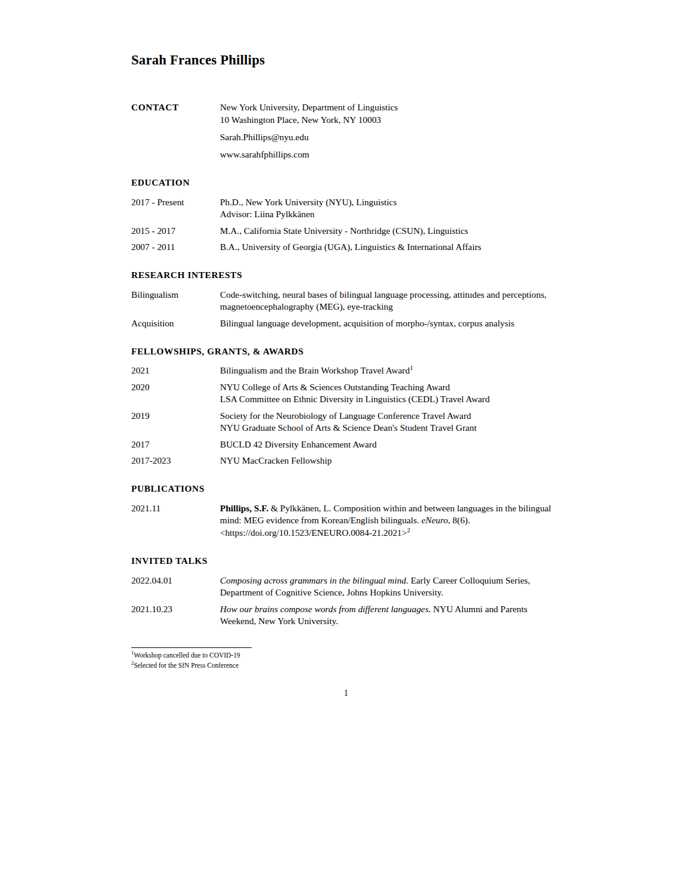Sarah Frances Phillips
| CONTACT | New York University, Department of Linguistics 10 Washington Place, New York, NY 10003 Sarah.Phillips@nyu.edu www.sarahfphillips.com |
Education
| 2017 - Present | Ph.D., New York University (NYU), Linguistics Advisor: Liina Pylkkänen |
| 2015 - 2017 | M.A., California State University - Northridge (CSUN), Linguistics |
| 2007 - 2011 | B.A., University of Georgia (UGA), Linguistics & International Affairs |
Research Interests
| Bilingualism | Code-switching, neural bases of bilingual language processing, attitudes and perceptions, magnetoencephalography (MEG), eye-tracking |
| Acquisition | Bilingual language development, acquisition of morpho-/syntax, corpus analysis |
Fellowships, Grants, & Awards
| 2021 | Bilingualism and the Brain Workshop Travel Award 1 |
| 2020 | NYU College of Arts & Sciences Outstanding Teaching Award LSA Committee on Ethnic Diversity in Linguistics (CEDL) Travel Award |
| 2019 | Society for the Neurobiology of Language Conference Travel Award NYU Graduate School of Arts & Science Dean's Student Travel Grant |
| 2017 | BUCLD 42 Diversity Enhancement Award |
| 2017-2023 | NYU MacCracken Fellowship |
Publications
| 2021.11 | Phillips, S.F. & Pylkkänen, L. Composition within and between languages in the bilingual mind: MEG evidence from Korean/English bilinguals. eNeuro , 8(6). <https://doi.org/10.1523/ENEURO.0084-21.2021> 2 |
Invited Talks
| 2022.04.01 | Composing across grammars in the bilingual mind. Early Career Colloquium Series, Department of Cognitive Science, Johns Hopkins University. |
| 2021.10.23 | How our brains compose words from different languages. NYU Alumni and Parents Weekend, New York University. |
1Workshop cancelled due to COVID-19
2Selected for the SfN Press Conference
1